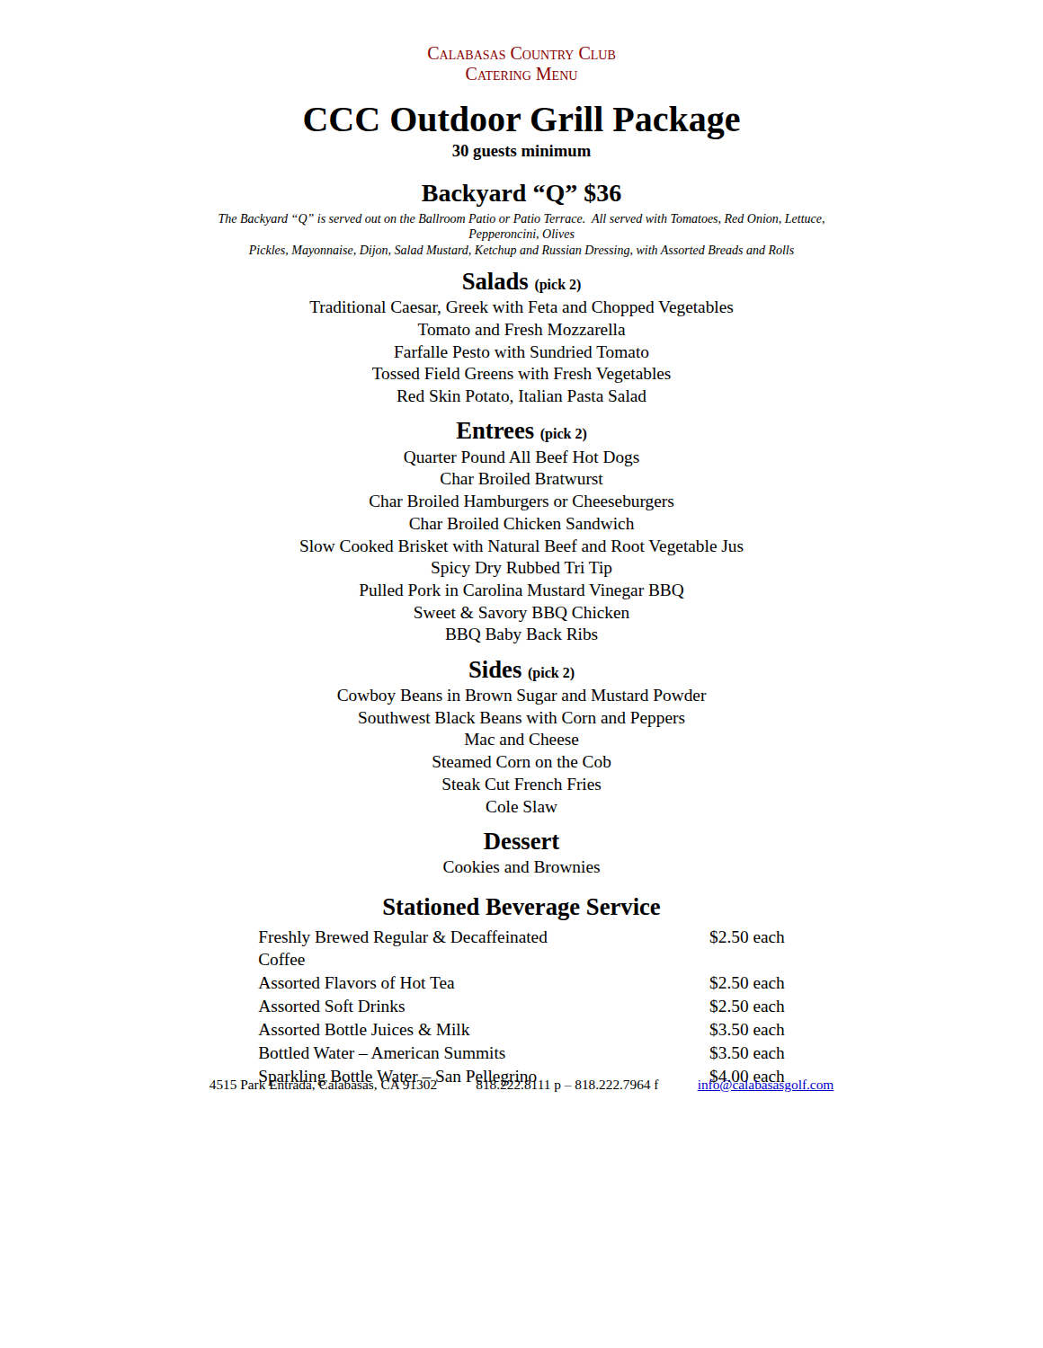Calabasas Country ClubCatering Menu
CCC Outdoor Grill Package
30 guests minimum
Backyard “Q” $36
The Backyard “Q” is served out on the Ballroom Patio or Patio Terrace. All served with Tomatoes, Red Onion, Lettuce, Pepperoncini, Olives
Pickles, Mayonnaise, Dijon, Salad Mustard, Ketchup and Russian Dressing, with Assorted Breads and Rolls
Salads (pick 2)
Traditional Caesar, Greek with Feta and Chopped Vegetables
Tomato and Fresh Mozzarella
Farfalle Pesto with Sundried Tomato
Tossed Field Greens with Fresh Vegetables
Red Skin Potato, Italian Pasta Salad
Entrees (pick 2)
Quarter Pound All Beef Hot Dogs
Char Broiled Bratwurst
Char Broiled Hamburgers or Cheeseburgers
Char Broiled Chicken Sandwich
Slow Cooked Brisket with Natural Beef and Root Vegetable Jus
Spicy Dry Rubbed Tri Tip
Pulled Pork in Carolina Mustard Vinegar BBQ
Sweet & Savory BBQ Chicken
BBQ Baby Back Ribs
Sides (pick 2)
Cowboy Beans in Brown Sugar and Mustard Powder
Southwest Black Beans with Corn and Peppers
Mac and Cheese
Steamed Corn on the Cob
Steak Cut French Fries
Cole Slaw
Dessert
Cookies and Brownies
Stationed Beverage Service
| Freshly Brewed Regular & Decaffeinated Coffee | $2.50 each |
| Assorted Flavors of Hot Tea | $2.50 each |
| Assorted Soft Drinks | $2.50 each |
| Assorted Bottle Juices & Milk | $3.50 each |
| Bottled Water – American Summits | $3.50 each |
| Sparkling Bottle Water – San Pellegrino | $4.00 each |
4515 Park Entrada, Calabasas, CA 91302 818.222.8111 p – 818.222.7964 f info@calabasasgolf.com